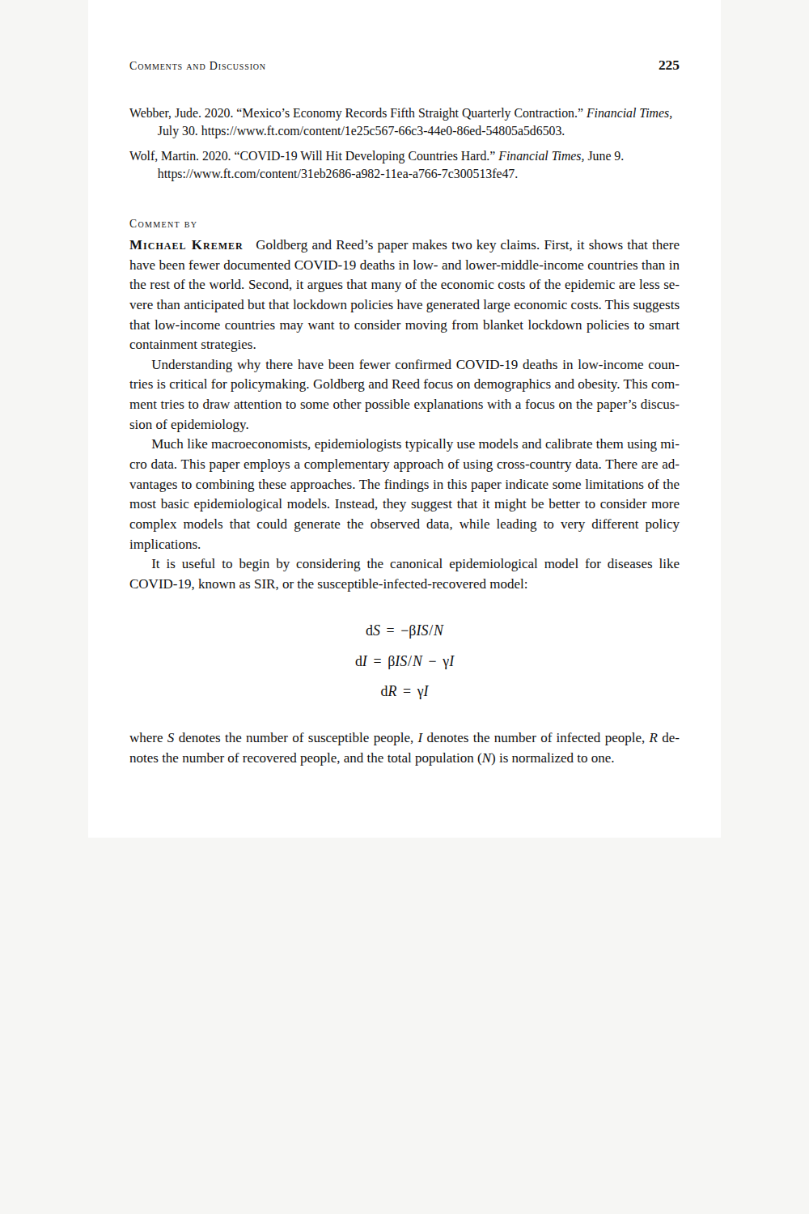Comments and Discussion 225
Webber, Jude. 2020. “Mexico’s Economy Records Fifth Straight Quarterly Contraction.” Financial Times, July 30. https://www.ft.com/content/1e25c567-66c3-44e0-86ed-54805a5d6503.
Wolf, Martin. 2020. “COVID-19 Will Hit Developing Countries Hard.” Financial Times, June 9. https://www.ft.com/content/31eb2686-a982-11ea-a766-7c300513fe47.
Comment by
Michael Kremer Goldberg and Reed’s paper makes two key claims. First, it shows that there have been fewer documented COVID-19 deaths in low- and lower-middle-income countries than in the rest of the world. Second, it argues that many of the economic costs of the epidemic are less severe than anticipated but that lockdown policies have generated large economic costs. This suggests that low-income countries may want to consider moving from blanket lockdown policies to smart containment strategies.
Understanding why there have been fewer confirmed COVID-19 deaths in low-income countries is critical for policymaking. Goldberg and Reed focus on demographics and obesity. This comment tries to draw attention to some other possible explanations with a focus on the paper’s discussion of epidemiology.
Much like macroeconomists, epidemiologists typically use models and calibrate them using micro data. This paper employs a complementary approach of using cross-country data. There are advantages to combining these approaches. The findings in this paper indicate some limitations of the most basic epidemiological models. Instead, they suggest that it might be better to consider more complex models that could generate the observed data, while leading to very different policy implications.
It is useful to begin by considering the canonical epidemiological model for diseases like COVID-19, known as SIR, or the susceptible-infected-recovered model:
dS = −βIS/N
dI = βIS/N − γI
dR = γI
where S denotes the number of susceptible people, I denotes the number of infected people, R denotes the number of recovered people, and the total population (N) is normalized to one.